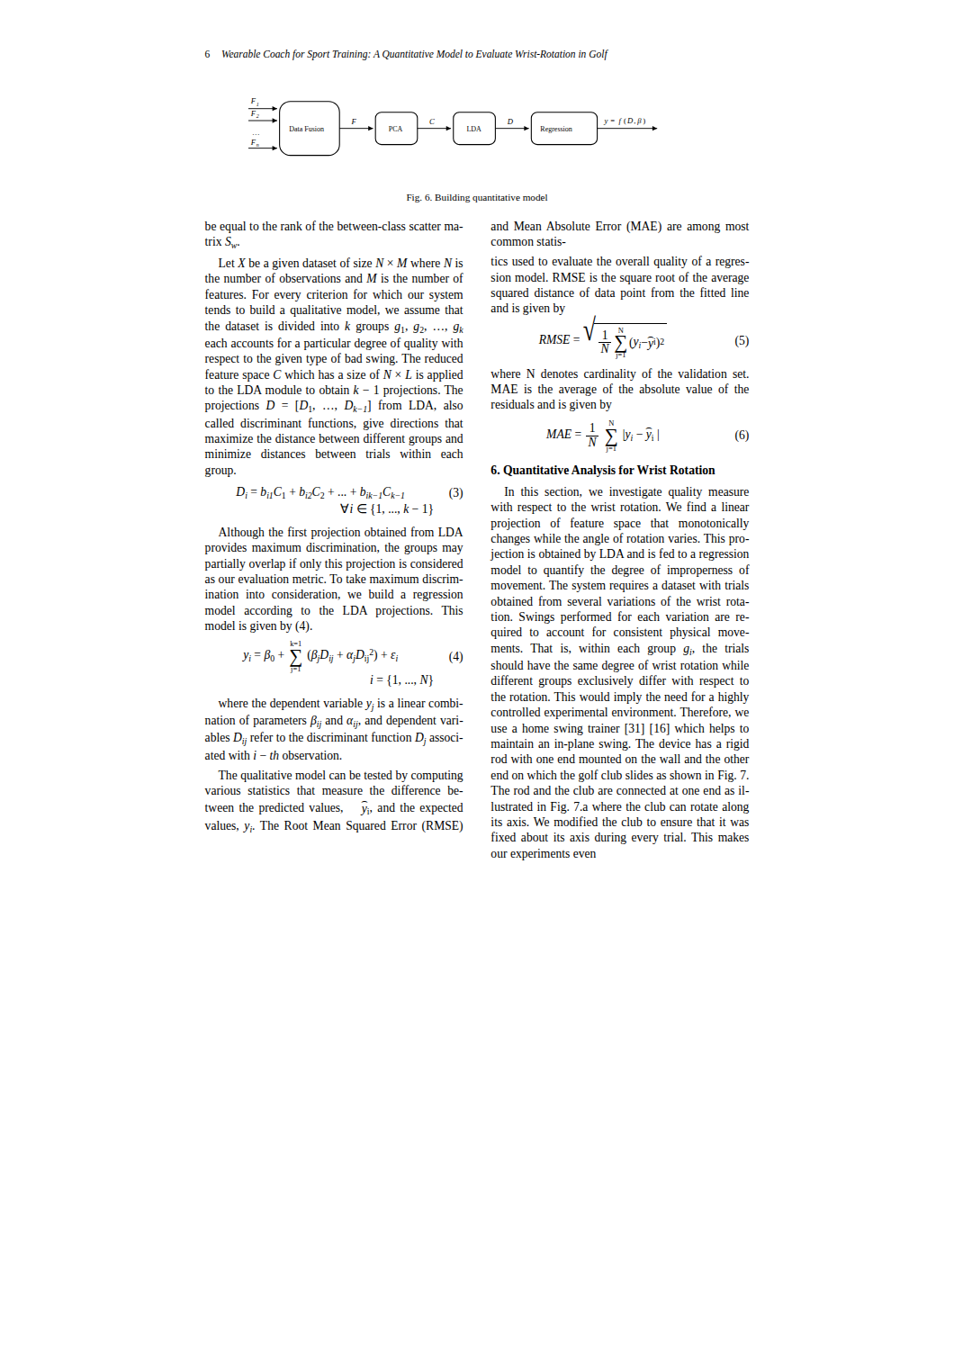6 Wearable Coach for Sport Training: A Quantitative Model to Evaluate Wrist-Rotation in Golf
F 1 F 2 … F n Data Fusion PCA LDA Regression F C D y = f ( D , β )
Fig. 6. Building quantitative model
be equal to the rank of the between-class scatter matrix Sw.
Let X be a given dataset of size N × M where N is the number of observations and M is the number of features. For every criterion for which our system tends to build a qualitative model, we assume that the dataset is divided into k groups g 1, g 2, …, gk each accounts for a particular degree of quality with respect to the given type of bad swing. The reduced feature space C which has a size of N × L is applied to the LDA module to obtain k − 1 projections. The projections D = [D 1, …, Dk−1] from LDA, also called discriminant functions, give directions that maximize the distance between different groups and minimize distances between trials within each group.
Di = bi1 C 1 + bi2 C 2 + ... + bik−1 Ck−1
(3)
∀i ∈ {1, ..., k − 1}
Although the first projection obtained from LDA provides maximum discrimination, the groups may partially overlap if only this projection is considered as our evaluation metric. To take maximum discrimination into consideration, we build a regression model according to the LDA projections. This model is given by (4).
yi = β 0 + k=1∑j=1 (βj Dij + αj Dij 2) + εi
(4)
i = {1, ..., N}
where the dependent variable yj is a linear combination of parameters βij and αij, and dependent variables Dij refer to the discriminant function Dj associated with i − th observation.
The qualitative model can be tested by computing various statistics that measure the difference between the predicted values, ⌢y i, and the expected values, yi. The Root Mean Squared Error (RMSE) and Mean Absolute Error (MAE) are among most common statis-
tics used to evaluate the overall quality of a regression model. RMSE is the square root of the average squared distance of data point from the fitted line and is given by
RMSE = √ 1 N N∑j=1 (yi − ⌢y i)2
(5)
where N denotes cardinality of the validation set. MAE is the average of the absolute value of the residuals and is given by
MAE = 1 N N∑j=1 |yi − ⌢y i |
(6)
6. Quantitative Analysis for Wrist Rotation
In this section, we investigate quality measure with respect to the wrist rotation. We find a linear projection of feature space that monotonically changes while the angle of rotation varies. This projection is obtained by LDA and is fed to a regression model to quantify the degree of improperness of movement. The system requires a dataset with trials obtained from several variations of the wrist rotation. Swings performed for each variation are required to account for consistent physical movements. That is, within each group gi, the trials should have the same degree of wrist rotation while different groups exclusively differ with respect to the rotation. This would imply the need for a highly controlled experimental environment. Therefore, we use a home swing trainer [31] [16] which helps to maintain an in-plane swing. The device has a rigid rod with one end mounted on the wall and the other end on which the golf club slides as shown in Fig. 7. The rod and the club are connected at one end as illustrated in Fig. 7.a where the club can rotate along its axis. We modified the club to ensure that it was fixed about its axis during every trial. This makes our experiments even